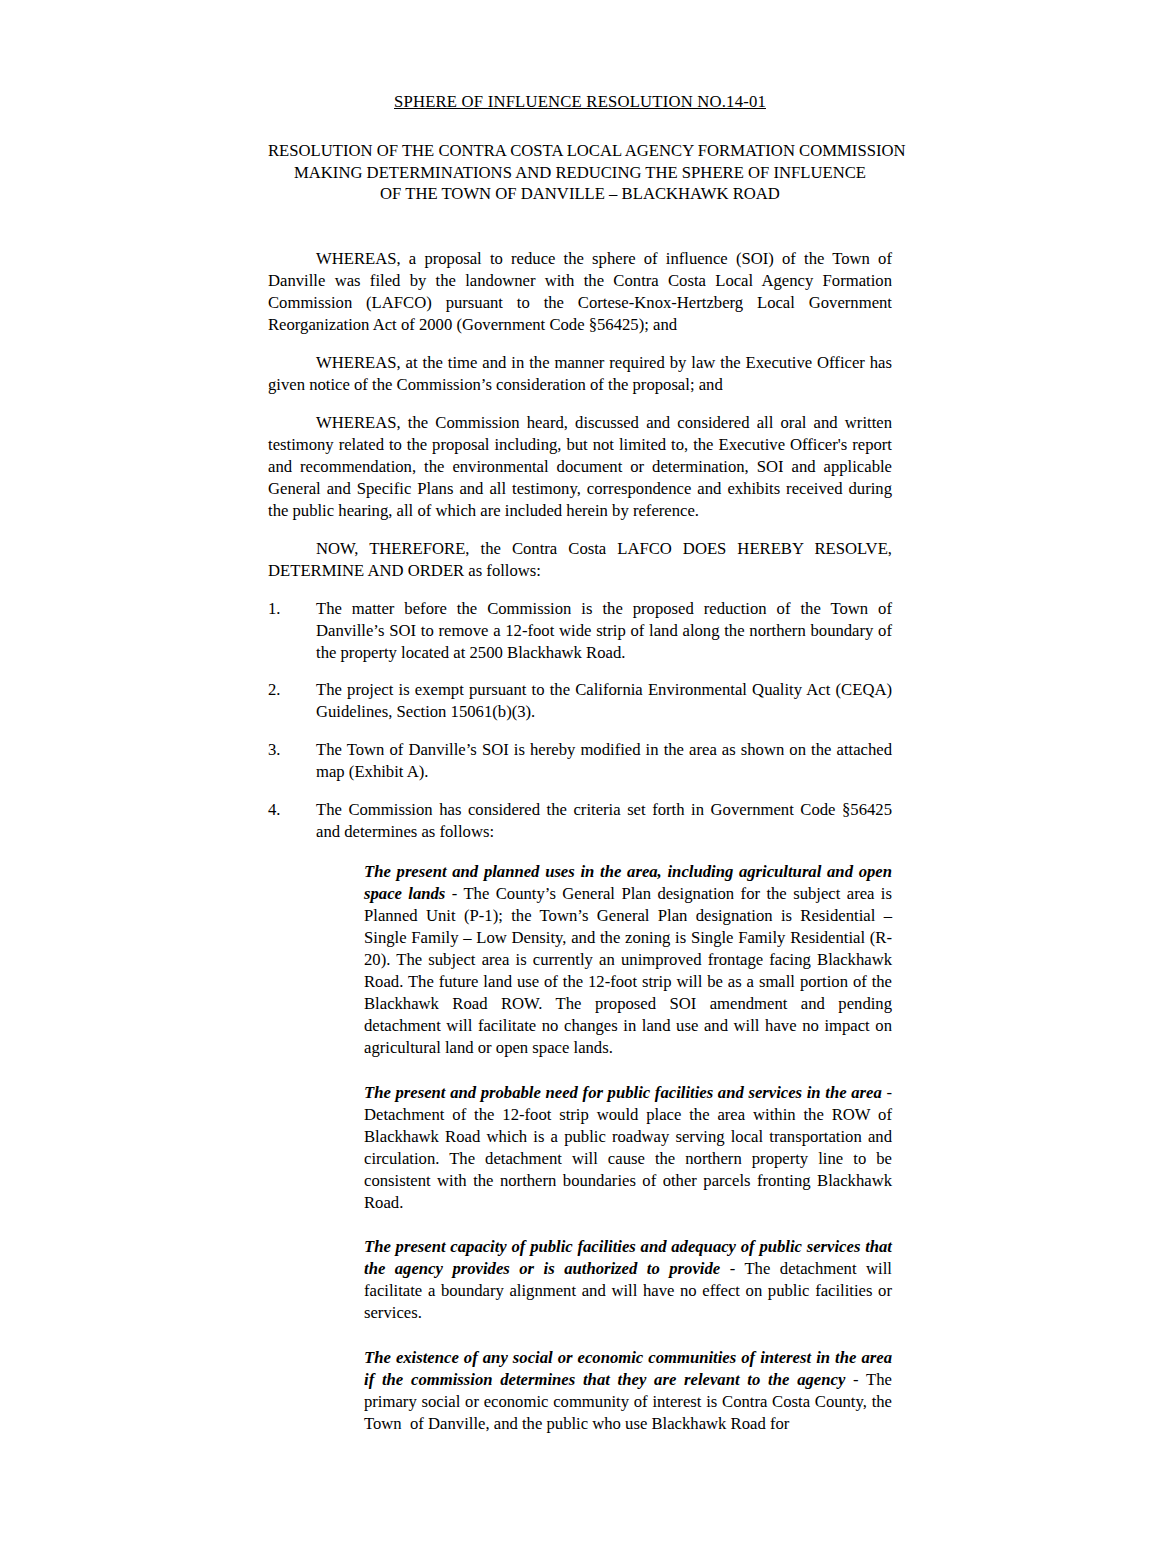SPHERE OF INFLUENCE RESOLUTION NO.14-01
RESOLUTION OF THE CONTRA COSTA LOCAL AGENCY FORMATION COMMISSION
MAKING DETERMINATIONS AND REDUCING THE SPHERE OF INFLUENCE
OF THE TOWN OF DANVILLE – BLACKHAWK ROAD
WHEREAS, a proposal to reduce the sphere of influence (SOI) of the Town of Danville was filed by the landowner with the Contra Costa Local Agency Formation Commission (LAFCO) pursuant to the Cortese-Knox-Hertzberg Local Government Reorganization Act of 2000 (Government Code §56425); and
WHEREAS, at the time and in the manner required by law the Executive Officer has given notice of the Commission’s consideration of the proposal; and
WHEREAS, the Commission heard, discussed and considered all oral and written testimony related to the proposal including, but not limited to, the Executive Officer's report and recommendation, the environmental document or determination, SOI and applicable General and Specific Plans and all testimony, correspondence and exhibits received during the public hearing, all of which are included herein by reference.
NOW, THEREFORE, the Contra Costa LAFCO DOES HEREBY RESOLVE, DETERMINE AND ORDER as follows:
1. The matter before the Commission is the proposed reduction of the Town of Danville’s SOI to remove a 12-foot wide strip of land along the northern boundary of the property located at 2500 Blackhawk Road.
2. The project is exempt pursuant to the California Environmental Quality Act (CEQA) Guidelines, Section 15061(b)(3).
3. The Town of Danville’s SOI is hereby modified in the area as shown on the attached map (Exhibit A).
4. The Commission has considered the criteria set forth in Government Code §56425 and determines as follows:
The present and planned uses in the area, including agricultural and open space lands - The County’s General Plan designation for the subject area is Planned Unit (P-1); the Town’s General Plan designation is Residential – Single Family – Low Density, and the zoning is Single Family Residential (R-20). The subject area is currently an unimproved frontage facing Blackhawk Road. The future land use of the 12-foot strip will be as a small portion of the Blackhawk Road ROW. The proposed SOI amendment and pending detachment will facilitate no changes in land use and will have no impact on agricultural land or open space lands.
The present and probable need for public facilities and services in the area - Detachment of the 12-foot strip would place the area within the ROW of Blackhawk Road which is a public roadway serving local transportation and circulation. The detachment will cause the northern property line to be consistent with the northern boundaries of other parcels fronting Blackhawk Road.
The present capacity of public facilities and adequacy of public services that the agency provides or is authorized to provide - The detachment will facilitate a boundary alignment and will have no effect on public facilities or services.
The existence of any social or economic communities of interest in the area if the commission determines that they are relevant to the agency - The primary social or economic community of interest is Contra Costa County, the Town of Danville, and the public who use Blackhawk Road for